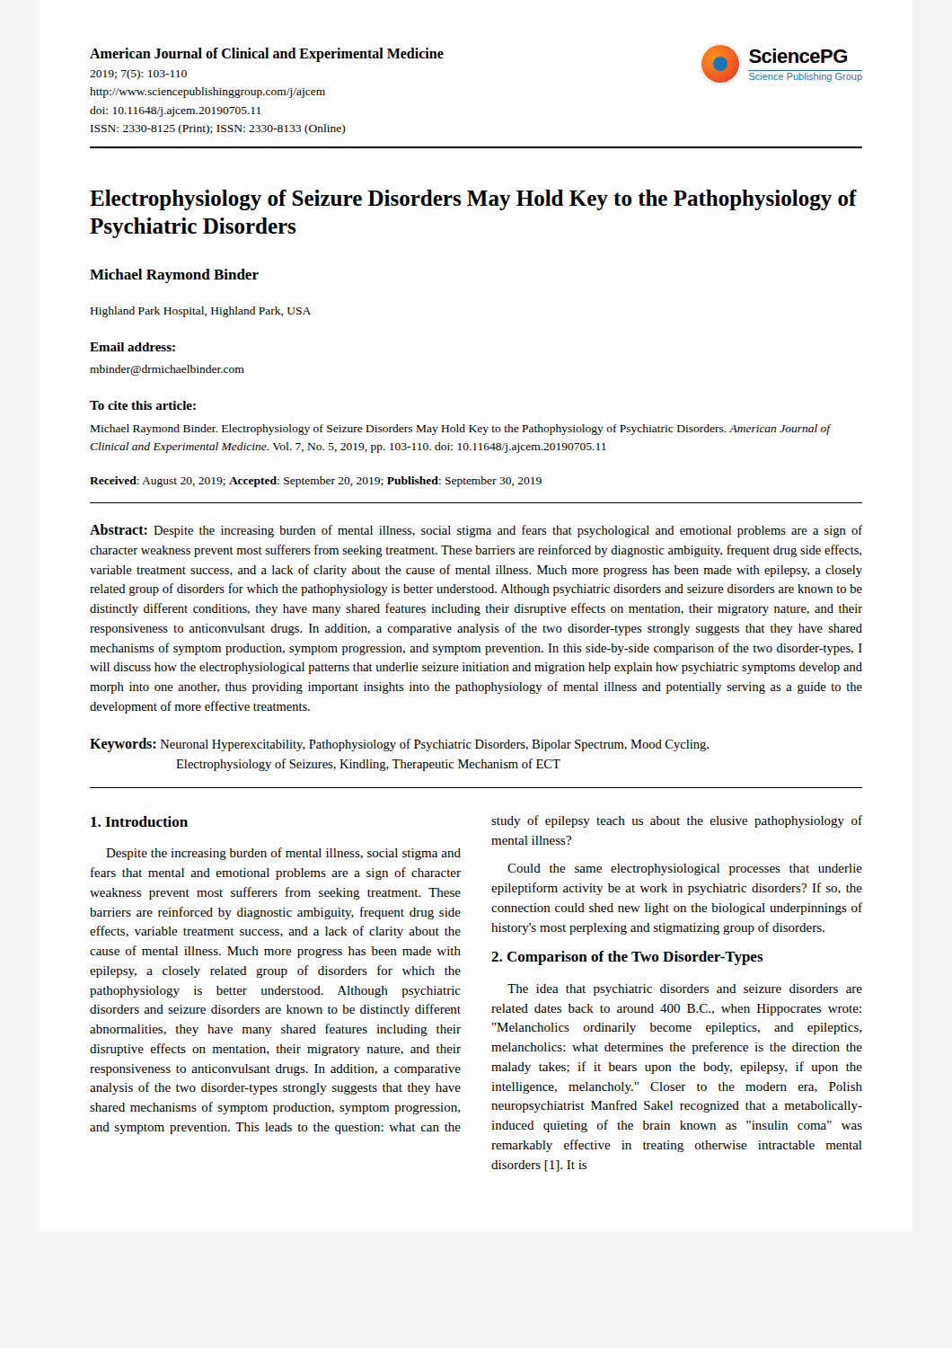American Journal of Clinical and Experimental Medicine
2019; 7(5): 103-110
http://www.sciencepublishinggroup.com/j/ajcem
doi: 10.11648/j.ajcem.20190705.11
ISSN: 2330-8125 (Print); ISSN: 2330-8133 (Online)
SciencePG
Science Publishing Group
Electrophysiology of Seizure Disorders May Hold Key to the Pathophysiology of Psychiatric Disorders
Michael Raymond Binder
Highland Park Hospital, Highland Park, USA
Email address:
mbinder@drmichaelbinder.com
To cite this article:
Michael Raymond Binder. Electrophysiology of Seizure Disorders May Hold Key to the Pathophysiology of Psychiatric Disorders. American Journal of Clinical and Experimental Medicine. Vol. 7, No. 5, 2019, pp. 103-110. doi: 10.11648/j.ajcem.20190705.11
Received: August 20, 2019; Accepted: September 20, 2019; Published: September 30, 2019
Abstract: Despite the increasing burden of mental illness, social stigma and fears that psychological and emotional problems are a sign of character weakness prevent most sufferers from seeking treatment. These barriers are reinforced by diagnostic ambiguity, frequent drug side effects, variable treatment success, and a lack of clarity about the cause of mental illness. Much more progress has been made with epilepsy, a closely related group of disorders for which the pathophysiology is better understood. Although psychiatric disorders and seizure disorders are known to be distinctly different conditions, they have many shared features including their disruptive effects on mentation, their migratory nature, and their responsiveness to anticonvulsant drugs. In addition, a comparative analysis of the two disorder-types strongly suggests that they have shared mechanisms of symptom production, symptom progression, and symptom prevention. In this side-by-side comparison of the two disorder-types, I will discuss how the electrophysiological patterns that underlie seizure initiation and migration help explain how psychiatric symptoms develop and morph into one another, thus providing important insights into the pathophysiology of mental illness and potentially serving as a guide to the development of more effective treatments.
Keywords: Neuronal Hyperexcitability, Pathophysiology of Psychiatric Disorders, Bipolar Spectrum, Mood Cycling, Electrophysiology of Seizures, Kindling, Therapeutic Mechanism of ECT
1. Introduction
Despite the increasing burden of mental illness, social stigma and fears that mental and emotional problems are a sign of character weakness prevent most sufferers from seeking treatment. These barriers are reinforced by diagnostic ambiguity, frequent drug side effects, variable treatment success, and a lack of clarity about the cause of mental illness. Much more progress has been made with epilepsy, a closely related group of disorders for which the pathophysiology is better understood. Although psychiatric disorders and seizure disorders are known to be distinctly different abnormalities, they have many shared features including their disruptive effects on mentation, their migratory nature, and their responsiveness to anticonvulsant drugs. In addition, a comparative analysis of the two disorder-types strongly suggests that they have shared mechanisms of symptom production, symptom progression, and symptom prevention. This leads to the question: what can the study of epilepsy teach us about the elusive pathophysiology of mental illness?
Could the same electrophysiological processes that underlie epileptiform activity be at work in psychiatric disorders? If so, the connection could shed new light on the biological underpinnings of history's most perplexing and stigmatizing group of disorders.
2. Comparison of the Two Disorder-Types
The idea that psychiatric disorders and seizure disorders are related dates back to around 400 B.C., when Hippocrates wrote: "Melancholics ordinarily become epileptics, and epileptics, melancholics: what determines the preference is the direction the malady takes; if it bears upon the body, epilepsy, if upon the intelligence, melancholy." Closer to the modern era, Polish neuropsychiatrist Manfred Sakel recognized that a metabolically-induced quieting of the brain known as "insulin coma" was remarkably effective in treating otherwise intractable mental disorders [1]. It is